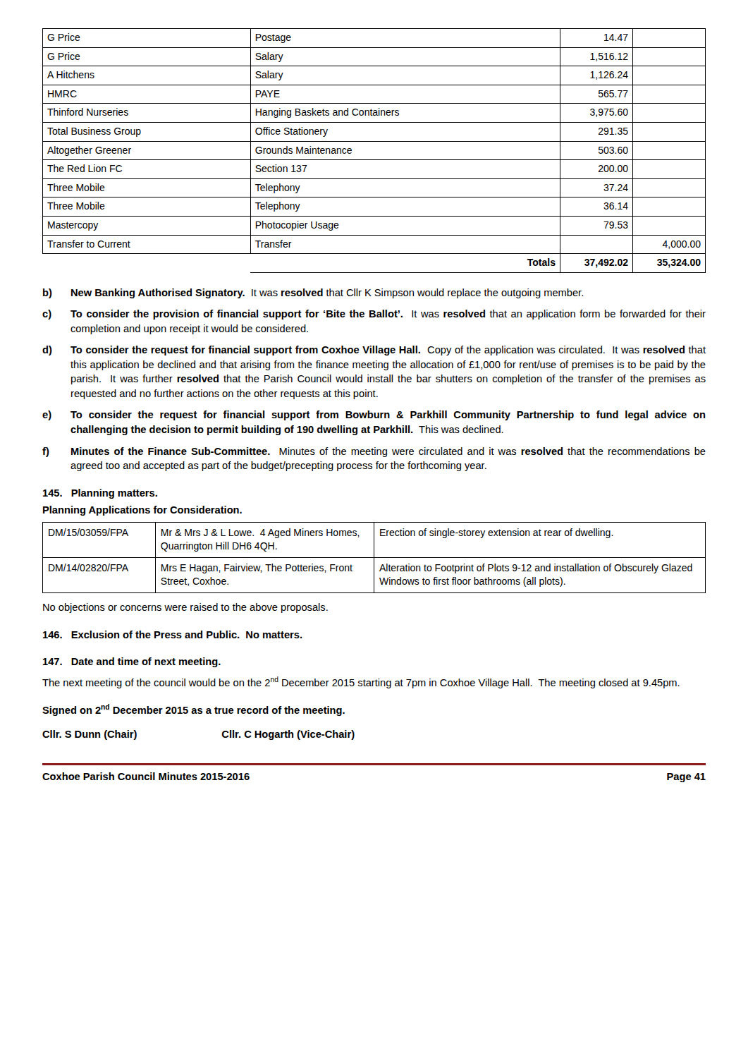| G Price | Postage | 14.47 | |
| G Price | Salary | 1,516.12 | |
| A Hitchens | Salary | 1,126.24 | |
| HMRC | PAYE | 565.77 | |
| Thinford Nurseries | Hanging Baskets and Containers | 3,975.60 | |
| Total Business Group | Office Stationery | 291.35 | |
| Altogether Greener | Grounds Maintenance | 503.60 | |
| The Red Lion FC | Section 137 | 200.00 | |
| Three Mobile | Telephony | 37.24 | |
| Three Mobile | Telephony | 36.14 | |
| Mastercopy | Photocopier Usage | 79.53 | |
| Transfer to Current | Transfer | | 4,000.00 |
| | Totals | 37,492.02 | 35,324.00 |
b) New Banking Authorised Signatory. It was resolved that Cllr K Simpson would replace the outgoing member.
c) To consider the provision of financial support for ‘Bite the Ballot’. It was resolved that an application form be forwarded for their completion and upon receipt it would be considered.
d) To consider the request for financial support from Coxhoe Village Hall. Copy of the application was circulated. It was resolved that this application be declined and that arising from the finance meeting the allocation of £1,000 for rent/use of premises is to be paid by the parish. It was further resolved that the Parish Council would install the bar shutters on completion of the transfer of the premises as requested and no further actions on the other requests at this point.
e) To consider the request for financial support from Bowburn & Parkhill Community Partnership to fund legal advice on challenging the decision to permit building of 190 dwelling at Parkhill. This was declined.
f) Minutes of the Finance Sub-Committee. Minutes of the meeting were circulated and it was resolved that the recommendations be agreed too and accepted as part of the budget/precepting process for the forthcoming year.
145. Planning matters.
Planning Applications for Consideration.
| DM/15/03059/FPA | Mr & Mrs J & L Lowe. 4 Aged Miners Homes, Quarrington Hill DH6 4QH. | Erection of single-storey extension at rear of dwelling. |
| DM/14/02820/FPA | Mrs E Hagan, Fairview, The Potteries, Front Street, Coxhoe. | Alteration to Footprint of Plots 9-12 and installation of Obscurely Glazed Windows to first floor bathrooms (all plots). |
No objections or concerns were raised to the above proposals.
146. Exclusion of the Press and Public. No matters.
147. Date and time of next meeting.
The next meeting of the council would be on the 2nd December 2015 starting at 7pm in Coxhoe Village Hall. The meeting closed at 9.45pm.
Signed on 2nd December 2015 as a true record of the meeting.
Cllr. S Dunn (Chair)Cllr. C Hogarth (Vice-Chair)
Coxhoe Parish Council Minutes 2015-2016 Page 41